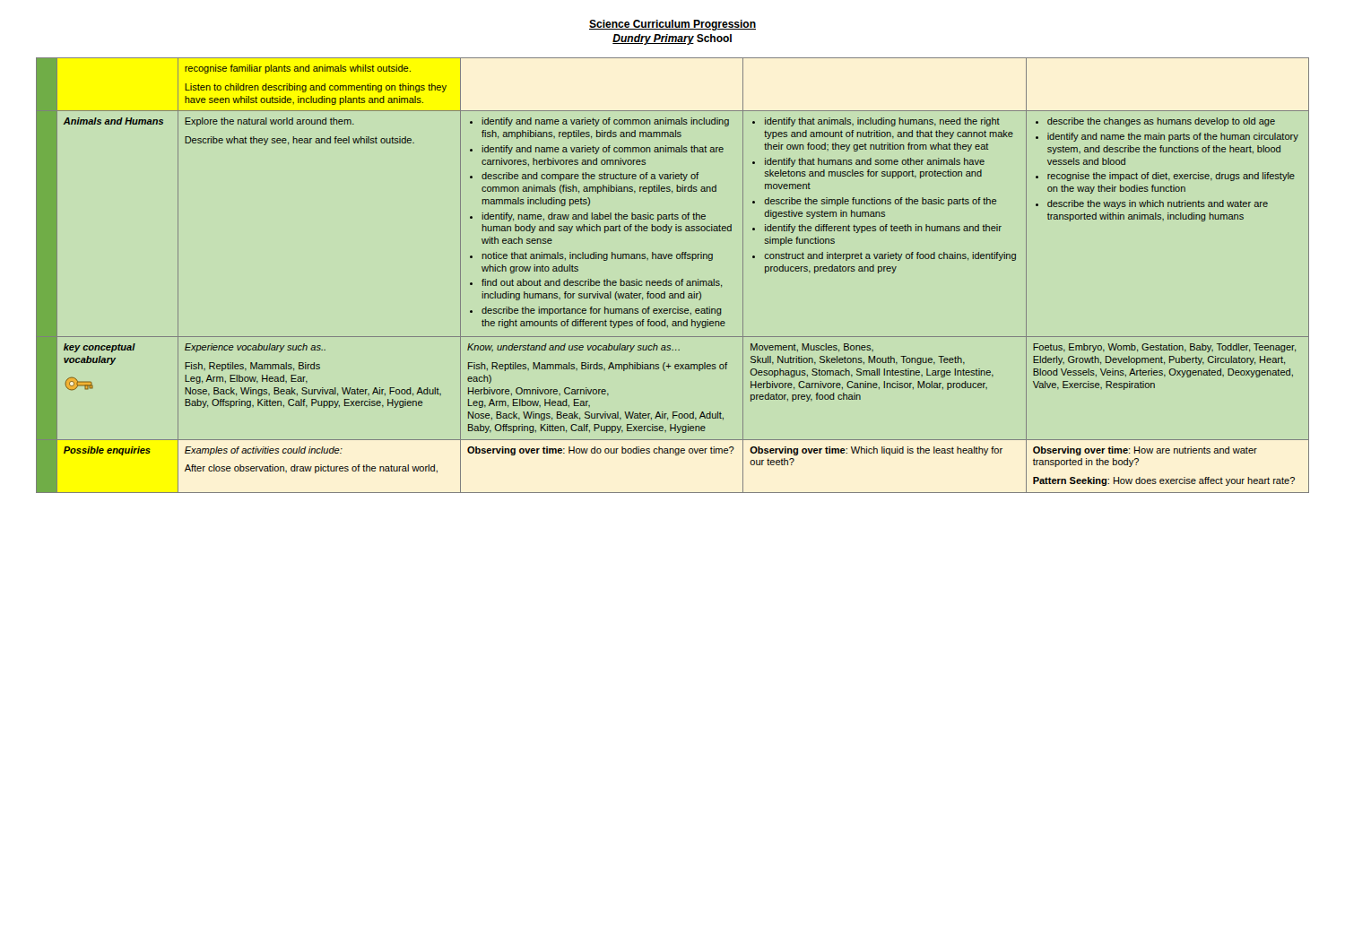Science Curriculum Progression
Dundry Primary School
| | | recognise familiar plants and animals whilst outside. Listen to children describing and commenting on things they have seen whilst outside, including plants and animals. | | | |
| | Animals and Humans | Explore the natural world around them. Describe what they see, hear and feel whilst outside. | identify and name a variety of common animals including fish, amphibians, reptiles, birds and mammals identify and name a variety of common animals that are carnivores, herbivores and omnivores describe and compare the structure of a variety of common animals (fish, amphibians, reptiles, birds and mammals including pets) identify, name, draw and label the basic parts of the human body and say which part of the body is associated with each sense notice that animals, including humans, have offspring which grow into adults find out about and describe the basic needs of animals, including humans, for survival (water, food and air) describe the importance for humans of exercise, eating the right amounts of different types of food, and hygiene | identify that animals, including humans, need the right types and amount of nutrition, and that they cannot make their own food; they get nutrition from what they eat identify that humans and some other animals have skeletons and muscles for support, protection and movement describe the simple functions of the basic parts of the digestive system in humans identify the different types of teeth in humans and their simple functions construct and interpret a variety of food chains, identifying producers, predators and prey | describe the changes as humans develop to old age identify and name the main parts of the human circulatory system, and describe the functions of the heart, blood vessels and blood recognise the impact of diet, exercise, drugs and lifestyle on the way their bodies function describe the ways in which nutrients and water are transported within animals, including humans |
| | key conceptual vocabulary | Experience vocabulary such as.. Fish, Reptiles, Mammals, Birds Leg, Arm, Elbow, Head, Ear, Nose, Back, Wings, Beak, Survival, Water, Air, Food, Adult, Baby, Offspring, Kitten, Calf, Puppy, Exercise, Hygiene | Know, understand and use vocabulary such as… Fish, Reptiles, Mammals, Birds, Amphibians (+ examples of each) Herbivore, Omnivore, Carnivore, Leg, Arm, Elbow, Head, Ear, Nose, Back, Wings, Beak, Survival, Water, Air, Food, Adult, Baby, Offspring, Kitten, Calf, Puppy, Exercise, Hygiene | Movement, Muscles, Bones, Skull, Nutrition, Skeletons, Mouth, Tongue, Teeth, Oesophagus, Stomach, Small Intestine, Large Intestine, Herbivore, Carnivore, Canine, Incisor, Molar, producer, predator, prey, food chain | Foetus, Embryo, Womb, Gestation, Baby, Toddler, Teenager, Elderly, Growth, Development, Puberty, Circulatory, Heart, Blood Vessels, Veins, Arteries, Oxygenated, Deoxygenated, Valve, Exercise, Respiration |
| | Possible enquiries | Examples of activities could include: After close observation, draw pictures of the natural world, | Observing over time : How do our bodies change over time? | Observing over time : Which liquid is the least healthy for our teeth? | Observing over time : How are nutrients and water transported in the body? Pattern Seeking : How does exercise affect your heart rate? |